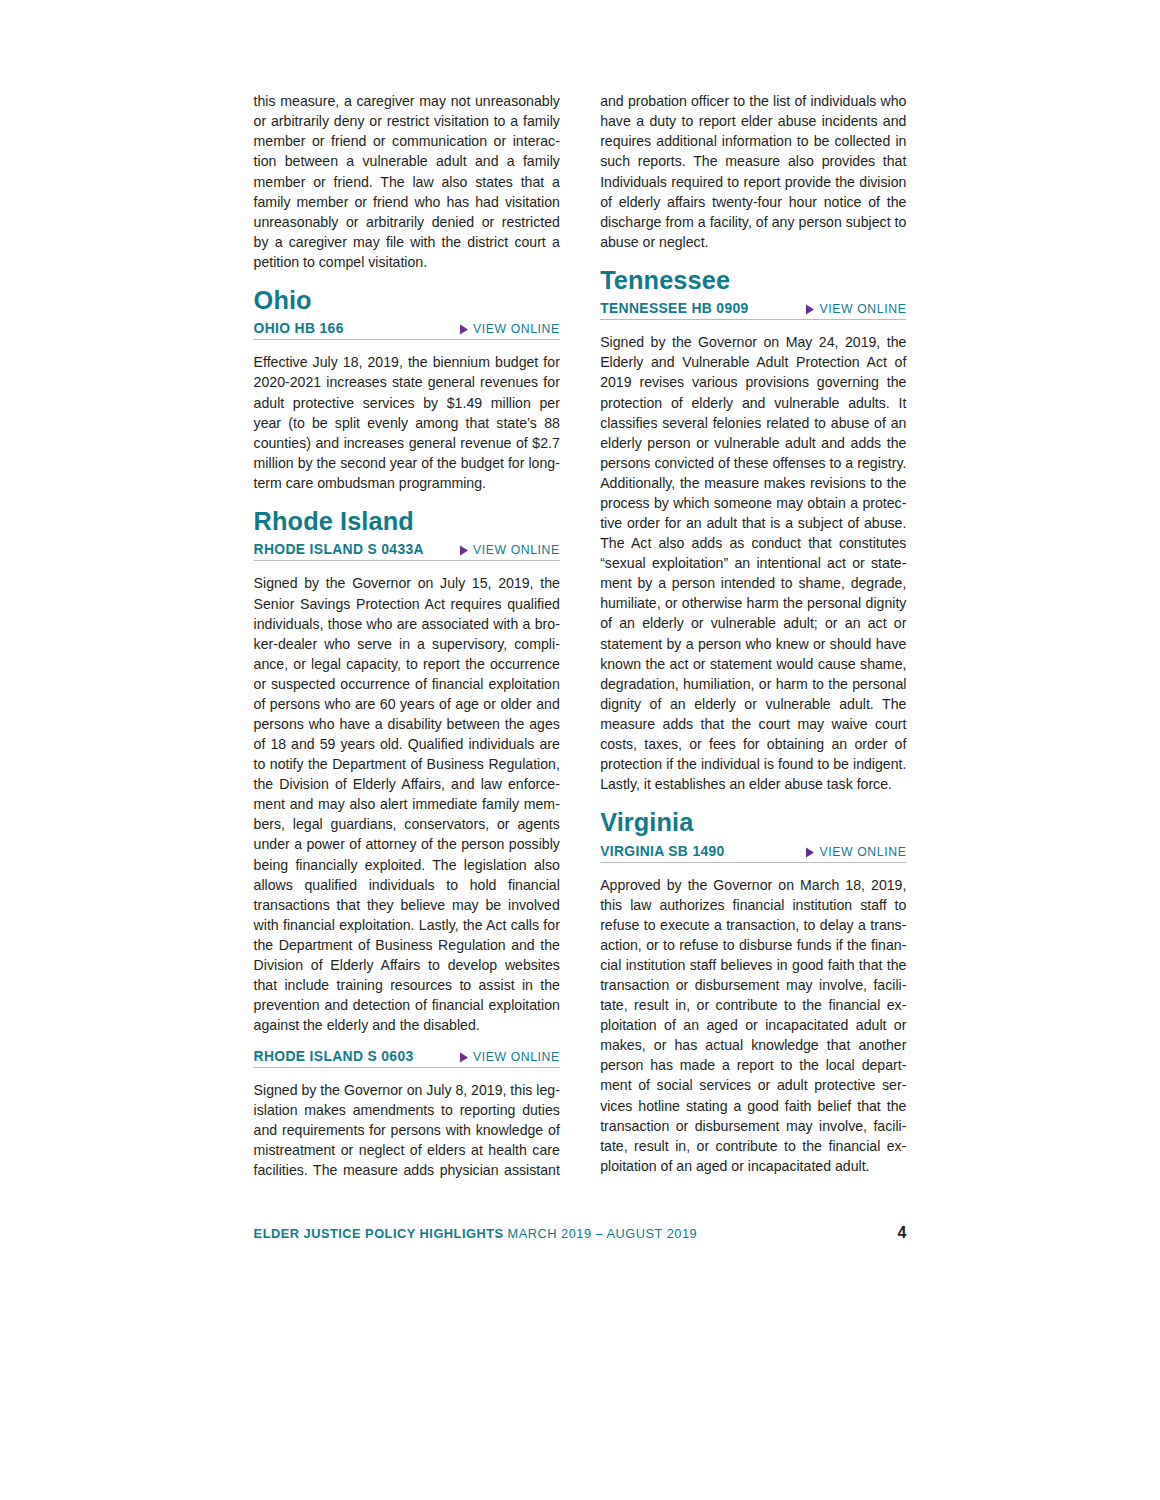this measure, a caregiver may not unreasonably or arbitrarily deny or restrict visitation to a family member or friend or communication or interaction between a vulnerable adult and a family member or friend. The law also states that a family member or friend who has had visitation unreasonably or arbitrarily denied or restricted by a caregiver may file with the district court a petition to compel visitation.
Ohio
Ohio HB 166 View Online
Effective July 18, 2019, the biennium budget for 2020-2021 increases state general revenues for adult protective services by $1.49 million per year (to be split evenly among that state’s 88 counties) and increases general revenue of $2.7 million by the second year of the budget for long-term care ombudsman programming.
Rhode Island
Rhode Island S 0433A View Online
Signed by the Governor on July 15, 2019, the Senior Savings Protection Act requires qualified individuals, those who are associated with a broker-dealer who serve in a supervisory, compliance, or legal capacity, to report the occurrence or suspected occurrence of financial exploitation of persons who are 60 years of age or older and persons who have a disability between the ages of 18 and 59 years old. Qualified individuals are to notify the Department of Business Regulation, the Division of Elderly Affairs, and law enforcement and may also alert immediate family members, legal guardians, conservators, or agents under a power of attorney of the person possibly being financially exploited. The legislation also allows qualified individuals to hold financial transactions that they believe may be involved with financial exploitation. Lastly, the Act calls for the Department of Business Regulation and the Division of Elderly Affairs to develop websites that include training resources to assist in the prevention and detection of financial exploitation against the elderly and the disabled.
Rhode Island S 0603 View Online
Signed by the Governor on July 8, 2019, this legislation makes amendments to reporting duties and requirements for persons with knowledge of mistreatment or neglect of elders at health care facilities. The measure adds physician assistant and probation officer to the list of individuals who have a duty to report elder abuse incidents and requires additional information to be collected in such reports. The measure also provides that Individuals required to report provide the division of elderly affairs twenty-four hour notice of the discharge from a facility, of any person subject to abuse or neglect.
Tennessee
Tennessee HB 0909 View Online
Signed by the Governor on May 24, 2019, the Elderly and Vulnerable Adult Protection Act of 2019 revises various provisions governing the protection of elderly and vulnerable adults. It classifies several felonies related to abuse of an elderly person or vulnerable adult and adds the persons convicted of these offenses to a registry. Additionally, the measure makes revisions to the process by which someone may obtain a protective order for an adult that is a subject of abuse. The Act also adds as conduct that constitutes “sexual exploitation” an intentional act or statement by a person intended to shame, degrade, humiliate, or otherwise harm the personal dignity of an elderly or vulnerable adult; or an act or statement by a person who knew or should have known the act or statement would cause shame, degradation, humiliation, or harm to the personal dignity of an elderly or vulnerable adult. The measure adds that the court may waive court costs, taxes, or fees for obtaining an order of protection if the individual is found to be indigent. Lastly, it establishes an elder abuse task force.
Virginia
Virginia SB 1490 View Online
Approved by the Governor on March 18, 2019, this law authorizes financial institution staff to refuse to execute a transaction, to delay a transaction, or to refuse to disburse funds if the financial institution staff believes in good faith that the transaction or disbursement may involve, facilitate, result in, or contribute to the financial exploitation of an aged or incapacitated adult or makes, or has actual knowledge that another person has made a report to the local department of social services or adult protective services hotline stating a good faith belief that the transaction or disbursement may involve, facilitate, result in, or contribute to the financial exploitation of an aged or incapacitated adult.
Elder Justice Policy Highlights March 2019 – August 2019
4